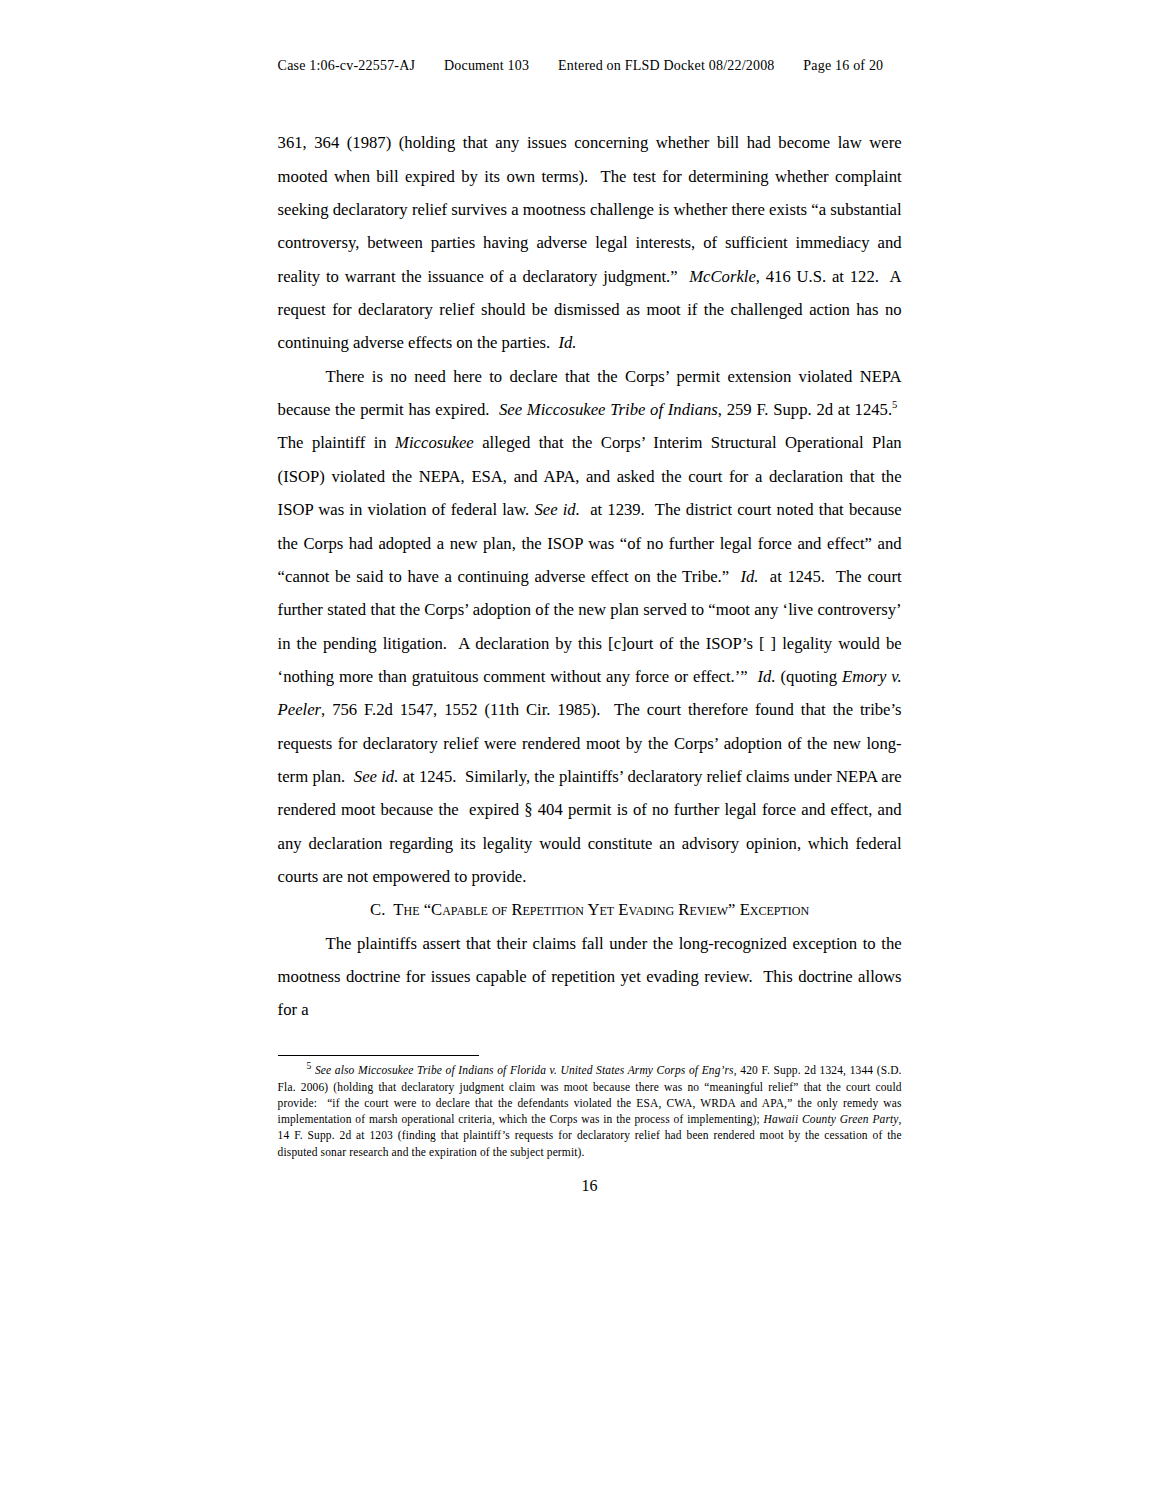Case 1:06-cv-22557-AJ Document 103 Entered on FLSD Docket 08/22/2008 Page 16 of 20
361, 364 (1987) (holding that any issues concerning whether bill had become law were mooted when bill expired by its own terms). The test for determining whether complaint seeking declaratory relief survives a mootness challenge is whether there exists “a substantial controversy, between parties having adverse legal interests, of sufficient immediacy and reality to warrant the issuance of a declaratory judgment.” McCorkle, 416 U.S. at 122. A request for declaratory relief should be dismissed as moot if the challenged action has no continuing adverse effects on the parties. Id.
There is no need here to declare that the Corps’ permit extension violated NEPA because the permit has expired. See Miccosukee Tribe of Indians, 259 F. Supp. 2d at 1245.5 The plaintiff in Miccosukee alleged that the Corps’ Interim Structural Operational Plan (ISOP) violated the NEPA, ESA, and APA, and asked the court for a declaration that the ISOP was in violation of federal law. See id. at 1239. The district court noted that because the Corps had adopted a new plan, the ISOP was “of no further legal force and effect” and “cannot be said to have a continuing adverse effect on the Tribe.” Id. at 1245. The court further stated that the Corps’ adoption of the new plan served to “moot any ‘live controversy’ in the pending litigation. A declaration by this [c]ourt of the ISOP’s [ ] legality would be ‘nothing more than gratuitous comment without any force or effect.’” Id. (quoting Emory v. Peeler, 756 F.2d 1547, 1552 (11th Cir. 1985). The court therefore found that the tribe’s requests for declaratory relief were rendered moot by the Corps’ adoption of the new long-term plan. See id. at 1245. Similarly, the plaintiffs’ declaratory relief claims under NEPA are rendered moot because the expired § 404 permit is of no further legal force and effect, and any declaration regarding its legality would constitute an advisory opinion, which federal courts are not empowered to provide.
C. The “Capable of Repetition Yet Evading Review” Exception
The plaintiffs assert that their claims fall under the long-recognized exception to the mootness doctrine for issues capable of repetition yet evading review. This doctrine allows for a
5 See also Miccosukee Tribe of Indians of Florida v. United States Army Corps of Eng’rs, 420 F. Supp. 2d 1324, 1344 (S.D. Fla. 2006) (holding that declaratory judgment claim was moot because there was no “meaningful relief” that the court could provide: “if the court were to declare that the defendants violated the ESA, CWA, WRDA and APA,” the only remedy was implementation of marsh operational criteria, which the Corps was in the process of implementing); Hawaii County Green Party, 14 F. Supp. 2d at 1203 (finding that plaintiff’s requests for declaratory relief had been rendered moot by the cessation of the disputed sonar research and the expiration of the subject permit).
16